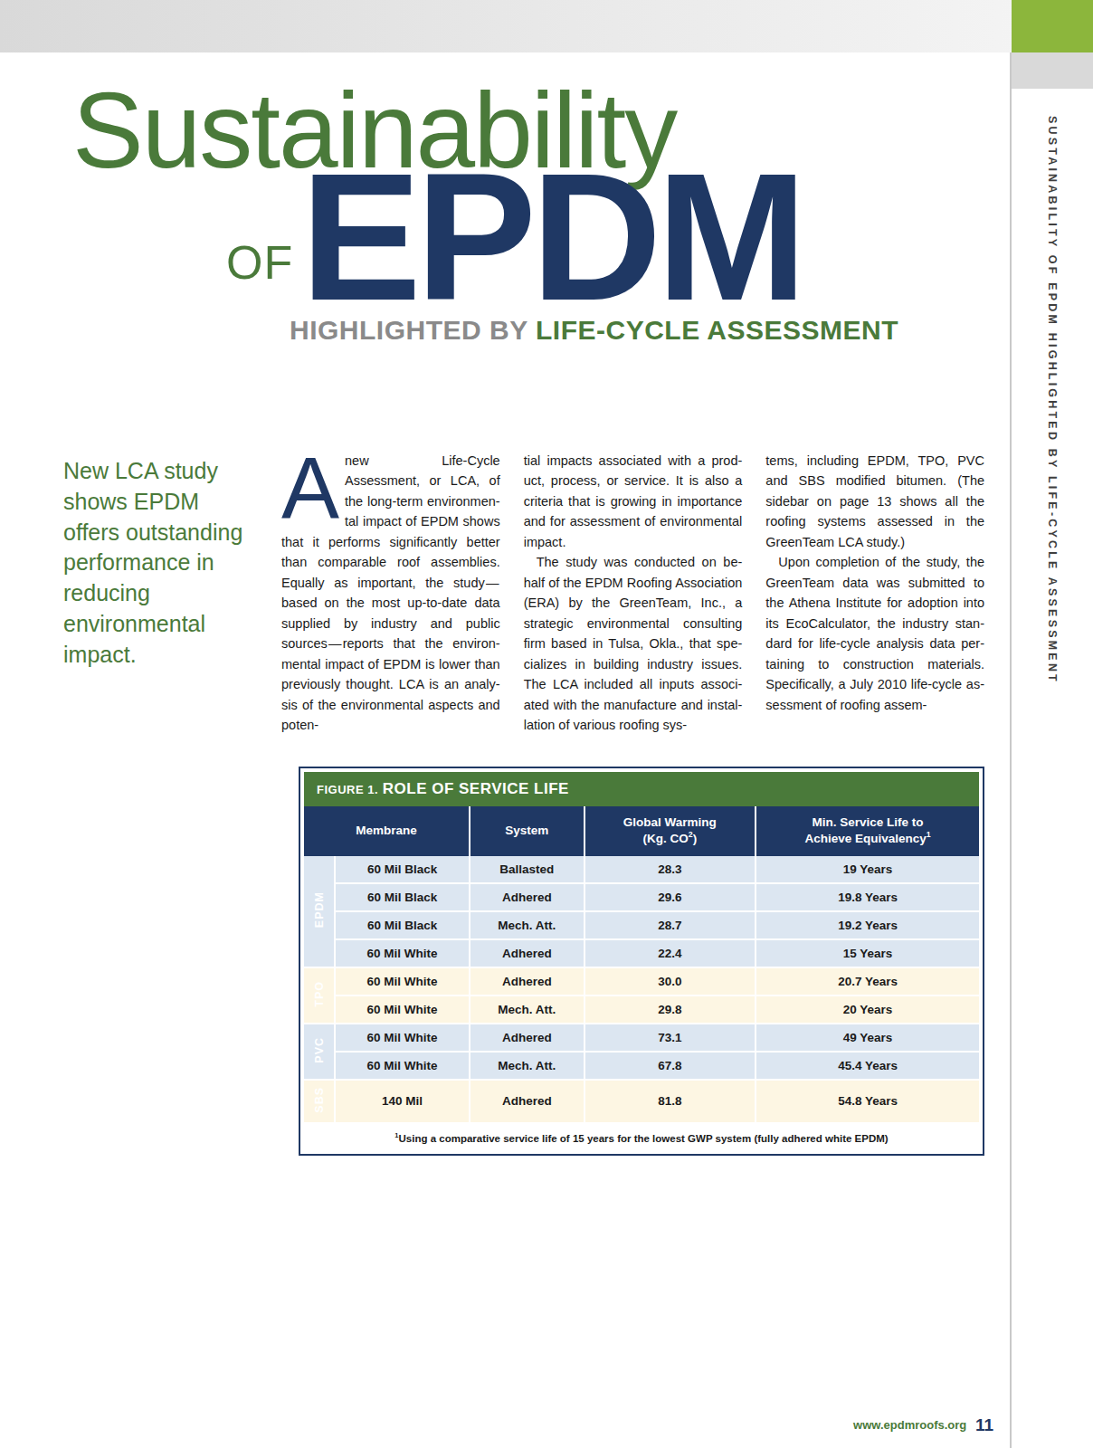SUSTAINABILITY OF EPDM HIGHLIGHTED BY LIFE-CYCLE ASSESSMENT
Sustainability
OF EPDM
HIGHLIGHTED BY LIFE-CYCLE ASSESSMENT
New LCA study shows EPDM offers outstanding performance in reducing environmental impact.
Anew Life-Cycle Assessment, or LCA, of the long-term environmental impact of EPDM shows that it performs significantly better than comparable roof assemblies. Equally as important, the study — based on the most up-to-date data supplied by industry and public sources — reports that the environmental impact of EPDM is lower than previously thought. LCA is an analysis of the environmental aspects and poten-
tial impacts associated with a product, process, or service. It is also a criteria that is growing in importance and for assessment of environmental impact.
The study was conducted on behalf of the EPDM Roofing Association (ERA) by the GreenTeam, Inc., a strategic environmental consulting firm based in Tulsa, Okla., that specializes in building industry issues. The LCA included all inputs associated with the manufacture and installation of various roofing sys-
tems, including EPDM, TPO, PVC and SBS modified bitumen. (The sidebar on page 13 shows all the roofing systems assessed in the GreenTeam LCA study.)
Upon completion of the study, the GreenTeam data was submitted to the Athena Institute for adoption into its EcoCalculator, the industry standard for life-cycle analysis data pertaining to construction materials. Specifically, a July 2010 life-cycle assessment of roofing assem-
FIGURE 1. ROLE OF SERVICE LIFE
| Membrane | System | Global Warming (Kg. CO 2 ) | Min. Service Life to Achieve Equivalency 1 |
| --- | --- | --- | --- |
| EPDM | 60 Mil Black | Ballasted | 28.3 | 19 Years |
| 60 Mil Black | Adhered | 29.6 | 19.8 Years |
| 60 Mil Black | Mech. Att. | 28.7 | 19.2 Years |
| 60 Mil White | Adhered | 22.4 | 15 Years |
| TPO | 60 Mil White | Adhered | 30.0 | 20.7 Years |
| 60 Mil White | Mech. Att. | 29.8 | 20 Years |
| PVC | 60 Mil White | Adhered | 73.1 | 49 Years |
| 60 Mil White | Mech. Att. | 67.8 | 45.4 Years |
| SBS | 140 Mil | Adhered | 81.8 | 54.8 Years |
| 1 Using a comparative service life of 15 years for the lowest GWP system (fully adhered white EPDM) |
www.epdmroofs.org 11